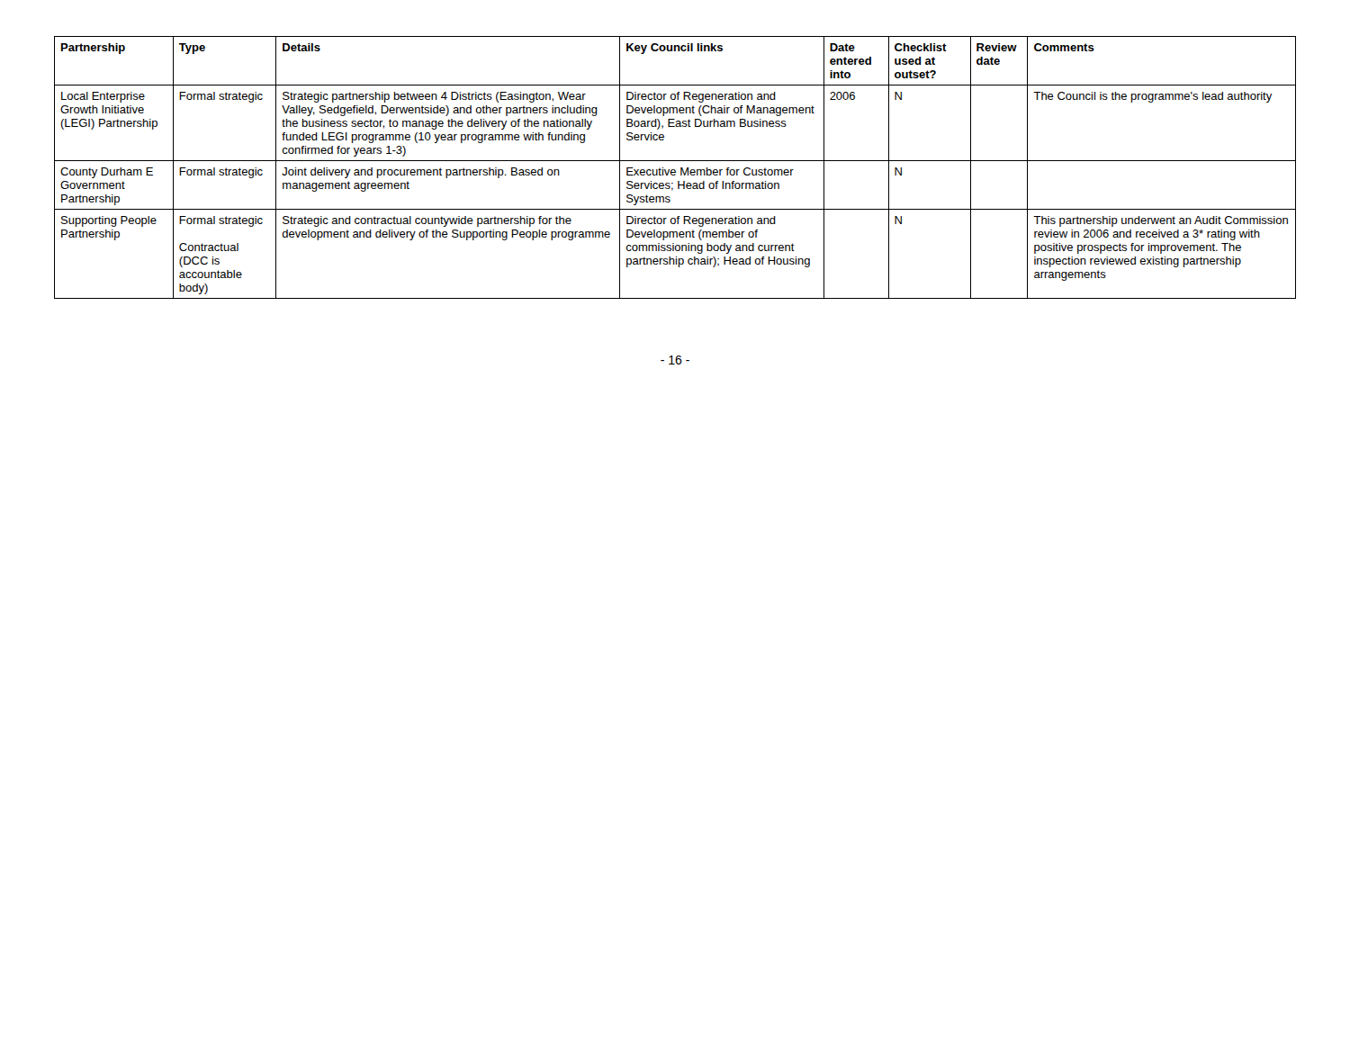| Partnership | Type | Details | Key Council links | Date entered into | Checklist used at outset? | Review date | Comments |
| --- | --- | --- | --- | --- | --- | --- | --- |
| Local Enterprise Growth Initiative (LEGI) Partnership | Formal strategic | Strategic partnership between 4 Districts (Easington, Wear Valley, Sedgefield, Derwentside) and other partners including the business sector, to manage the delivery of the nationally funded LEGI programme (10 year programme with funding confirmed for years 1-3) | Director of Regeneration and Development (Chair of Management Board), East Durham Business Service | 2006 | N | | The Council is the programme's lead authority |
| County Durham E Government Partnership | Formal strategic | Joint delivery and procurement partnership. Based on management agreement | Executive Member for Customer Services; Head of Information Systems | | N | | |
| Supporting People Partnership | Formal strategic Contractual (DCC is accountable body) | Strategic and contractual countywide partnership for the development and delivery of the Supporting People programme | Director of Regeneration and Development (member of commissioning body and current partnership chair); Head of Housing | | N | | This partnership underwent an Audit Commission review in 2006 and received a 3* rating with positive prospects for improvement. The inspection reviewed existing partnership arrangements |
- 16 -